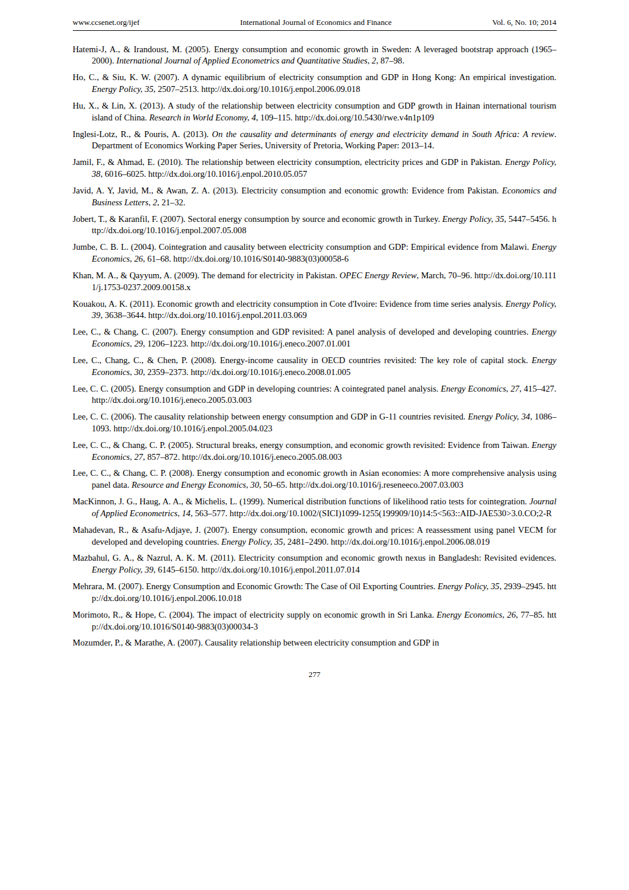www.ccsenet.org/ijef International Journal of Economics and Finance Vol. 6, No. 10; 2014
Hatemi-J, A., & Irandoust, M. (2005). Energy consumption and economic growth in Sweden: A leveraged bootstrap approach (1965–2000). International Journal of Applied Econometrics and Quantitative Studies, 2, 87–98.
Ho, C., & Siu, K. W. (2007). A dynamic equilibrium of electricity consumption and GDP in Hong Kong: An empirical investigation. Energy Policy, 35, 2507–2513. http://dx.doi.org/10.1016/j.enpol.2006.09.018
Hu, X., & Lin, X. (2013). A study of the relationship between electricity consumption and GDP growth in Hainan international tourism island of China. Research in World Economy, 4, 109–115. http://dx.doi.org/10.5430/rwe.v4n1p109
Inglesi-Lotz, R., & Pouris, A. (2013). On the causality and determinants of energy and electricity demand in South Africa: A review. Department of Economics Working Paper Series, University of Pretoria, Working Paper: 2013–14.
Jamil, F., & Ahmad, E. (2010). The relationship between electricity consumption, electricity prices and GDP in Pakistan. Energy Policy, 38, 6016–6025. http://dx.doi.org/10.1016/j.enpol.2010.05.057
Javid, A. Y, Javid, M., & Awan, Z. A. (2013). Electricity consumption and economic growth: Evidence from Pakistan. Economics and Business Letters, 2, 21–32.
Jobert, T., & Karanfil, F. (2007). Sectoral energy consumption by source and economic growth in Turkey. Energy Policy, 35, 5447–5456. http://dx.doi.org/10.1016/j.enpol.2007.05.008
Jumbe, C. B. L. (2004). Cointegration and causality between electricity consumption and GDP: Empirical evidence from Malawi. Energy Economics, 26, 61–68. http://dx.doi.org/10.1016/S0140-9883(03)00058-6
Khan, M. A., & Qayyum, A. (2009). The demand for electricity in Pakistan. OPEC Energy Review, March, 70–96. http://dx.doi.org/10.1111/j.1753-0237.2009.00158.x
Kouakou, A. K. (2011). Economic growth and electricity consumption in Cote d'Ivoire: Evidence from time series analysis. Energy Policy, 39, 3638–3644. http://dx.doi.org/10.1016/j.enpol.2011.03.069
Lee, C., & Chang, C. (2007). Energy consumption and GDP revisited: A panel analysis of developed and developing countries. Energy Economics, 29, 1206–1223. http://dx.doi.org/10.1016/j.eneco.2007.01.001
Lee, C., Chang, C., & Chen, P. (2008). Energy-income causality in OECD countries revisited: The key role of capital stock. Energy Economics, 30, 2359–2373. http://dx.doi.org/10.1016/j.eneco.2008.01.005
Lee, C. C. (2005). Energy consumption and GDP in developing countries: A cointegrated panel analysis. Energy Economics, 27, 415–427. http://dx.doi.org/10.1016/j.eneco.2005.03.003
Lee, C. C. (2006). The causality relationship between energy consumption and GDP in G-11 countries revisited. Energy Policy, 34, 1086–1093. http://dx.doi.org/10.1016/j.enpol.2005.04.023
Lee, C. C., & Chang, C. P. (2005). Structural breaks, energy consumption, and economic growth revisited: Evidence from Taiwan. Energy Economics, 27, 857–872. http://dx.doi.org/10.1016/j.eneco.2005.08.003
Lee, C. C., & Chang, C. P. (2008). Energy consumption and economic growth in Asian economies: A more comprehensive analysis using panel data. Resource and Energy Economics, 30, 50–65. http://dx.doi.org/10.1016/j.reseneeco.2007.03.003
MacKinnon, J. G., Haug, A. A., & Michelis, L. (1999). Numerical distribution functions of likelihood ratio tests for cointegration. Journal of Applied Econometrics, 14, 563–577. http://dx.doi.org/10.1002/(SICI)1099-1255(199909/10)14:5<563::AID-JAE530>3.0.CO;2-R
Mahadevan, R., & Asafu-Adjaye, J. (2007). Energy consumption, economic growth and prices: A reassessment using panel VECM for developed and developing countries. Energy Policy, 35, 2481–2490. http://dx.doi.org/10.1016/j.enpol.2006.08.019
Mazbahul, G. A., & Nazrul, A. K. M. (2011). Electricity consumption and economic growth nexus in Bangladesh: Revisited evidences. Energy Policy, 39, 6145–6150. http://dx.doi.org/10.1016/j.enpol.2011.07.014
Mehrara, M. (2007). Energy Consumption and Economic Growth: The Case of Oil Exporting Countries. Energy Policy, 35, 2939–2945. http://dx.doi.org/10.1016/j.enpol.2006.10.018
Morimoto, R., & Hope, C. (2004). The impact of electricity supply on economic growth in Sri Lanka. Energy Economics, 26, 77–85. http://dx.doi.org/10.1016/S0140-9883(03)00034-3
Mozumder, P., & Marathe, A. (2007). Causality relationship between electricity consumption and GDP in
277